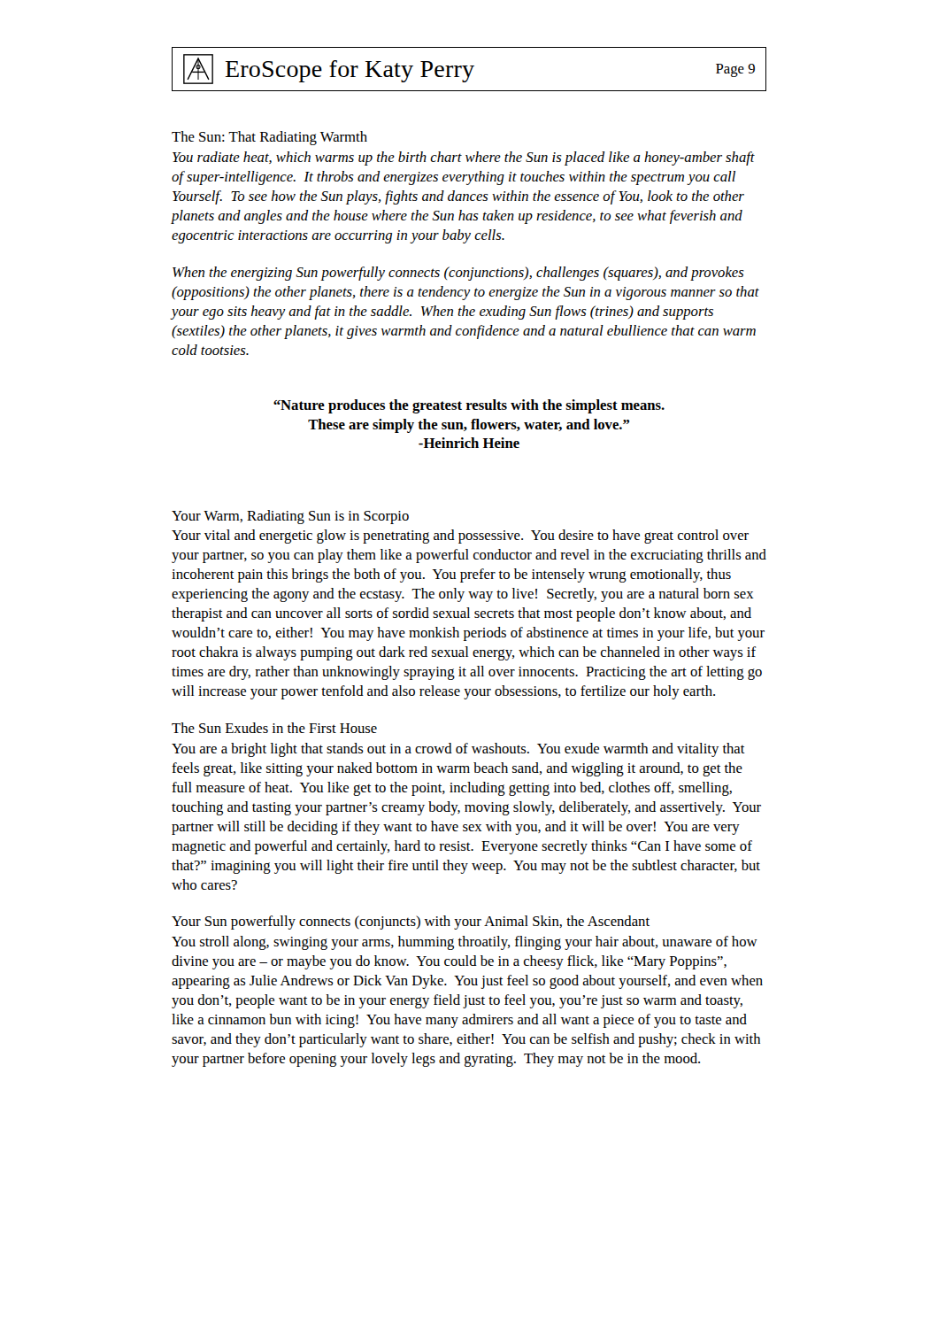EroScope for Katy Perry
Page 9
The Sun: That Radiating Warmth
You radiate heat, which warms up the birth chart where the Sun is placed like a honey-amber shaft of super-intelligence. It throbs and energizes everything it touches within the spectrum you call Yourself. To see how the Sun plays, fights and dances within the essence of You, look to the other planets and angles and the house where the Sun has taken up residence, to see what feverish and egocentric interactions are occurring in your baby cells.
When the energizing Sun powerfully connects (conjunctions), challenges (squares), and provokes (oppositions) the other planets, there is a tendency to energize the Sun in a vigorous manner so that your ego sits heavy and fat in the saddle. When the exuding Sun flows (trines) and supports (sextiles) the other planets, it gives warmth and confidence and a natural ebullience that can warm cold tootsies.
“Nature produces the greatest results with the simplest means.
These are simply the sun, flowers, water, and love.”
-Heinrich Heine
Your Warm, Radiating Sun is in Scorpio
Your vital and energetic glow is penetrating and possessive. You desire to have great control over your partner, so you can play them like a powerful conductor and revel in the excruciating thrills and incoherent pain this brings the both of you. You prefer to be intensely wrung emotionally, thus experiencing the agony and the ecstasy. The only way to live! Secretly, you are a natural born sex therapist and can uncover all sorts of sordid sexual secrets that most people don’t know about, and wouldn’t care to, either! You may have monkish periods of abstinence at times in your life, but your root chakra is always pumping out dark red sexual energy, which can be channeled in other ways if times are dry, rather than unknowingly spraying it all over innocents. Practicing the art of letting go will increase your power tenfold and also release your obsessions, to fertilize our holy earth.
The Sun Exudes in the First House
You are a bright light that stands out in a crowd of washouts. You exude warmth and vitality that feels great, like sitting your naked bottom in warm beach sand, and wiggling it around, to get the full measure of heat. You like get to the point, including getting into bed, clothes off, smelling, touching and tasting your partner’s creamy body, moving slowly, deliberately, and assertively. Your partner will still be deciding if they want to have sex with you, and it will be over! You are very magnetic and powerful and certainly, hard to resist. Everyone secretly thinks “Can I have some of that?” imagining you will light their fire until they weep. You may not be the subtlest character, but who cares?
Your Sun powerfully connects (conjuncts) with your Animal Skin, the Ascendant
You stroll along, swinging your arms, humming throatily, flinging your hair about, unaware of how divine you are – or maybe you do know. You could be in a cheesy flick, like “Mary Poppins”, appearing as Julie Andrews or Dick Van Dyke. You just feel so good about yourself, and even when you don’t, people want to be in your energy field just to feel you, you’re just so warm and toasty, like a cinnamon bun with icing! You have many admirers and all want a piece of you to taste and savor, and they don’t particularly want to share, either! You can be selfish and pushy; check in with your partner before opening your lovely legs and gyrating. They may not be in the mood.